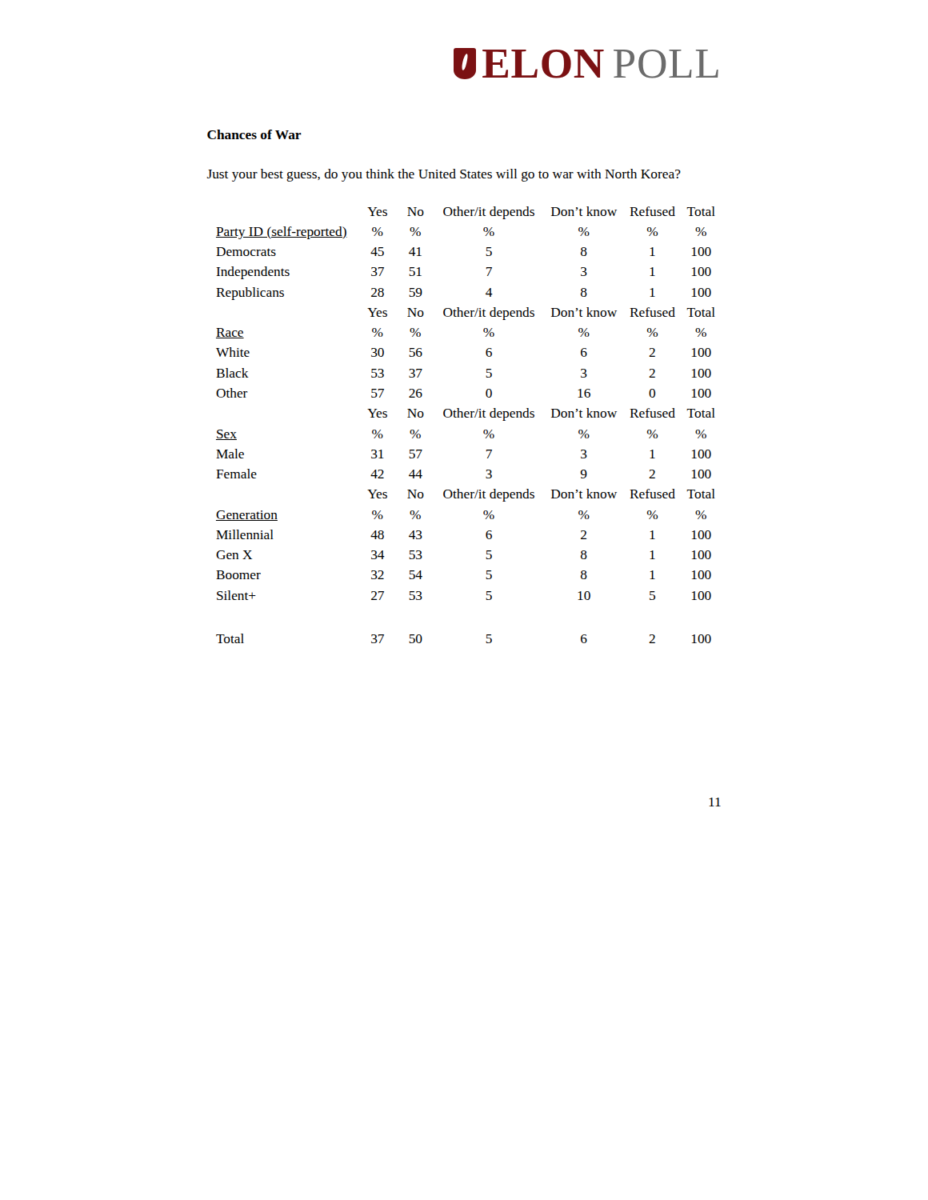ELON POLL
Chances of War
Just your best guess, do you think the United States will go to war with North Korea?
| | Yes | No | Other/it depends | Don’t know | Refused | Total |
| Party ID (self-reported) | % | % | % | % | % | % |
| Democrats | 45 | 41 | 5 | 8 | 1 | 100 |
| Independents | 37 | 51 | 7 | 3 | 1 | 100 |
| Republicans | 28 | 59 | 4 | 8 | 1 | 100 |
| | Yes | No | Other/it depends | Don’t know | Refused | Total |
| Race | % | % | % | % | % | % |
| White | 30 | 56 | 6 | 6 | 2 | 100 |
| Black | 53 | 37 | 5 | 3 | 2 | 100 |
| Other | 57 | 26 | 0 | 16 | 0 | 100 |
| | Yes | No | Other/it depends | Don’t know | Refused | Total |
| Sex | % | % | % | % | % | % |
| Male | 31 | 57 | 7 | 3 | 1 | 100 |
| Female | 42 | 44 | 3 | 9 | 2 | 100 |
| | Yes | No | Other/it depends | Don’t know | Refused | Total |
| Generation | % | % | % | % | % | % |
| Millennial | 48 | 43 | 6 | 2 | 1 | 100 |
| Gen X | 34 | 53 | 5 | 8 | 1 | 100 |
| Boomer | 32 | 54 | 5 | 8 | 1 | 100 |
| Silent+ | 27 | 53 | 5 | 10 | 5 | 100 |
| Total | 37 | 50 | 5 | 6 | 2 | 100 |
11